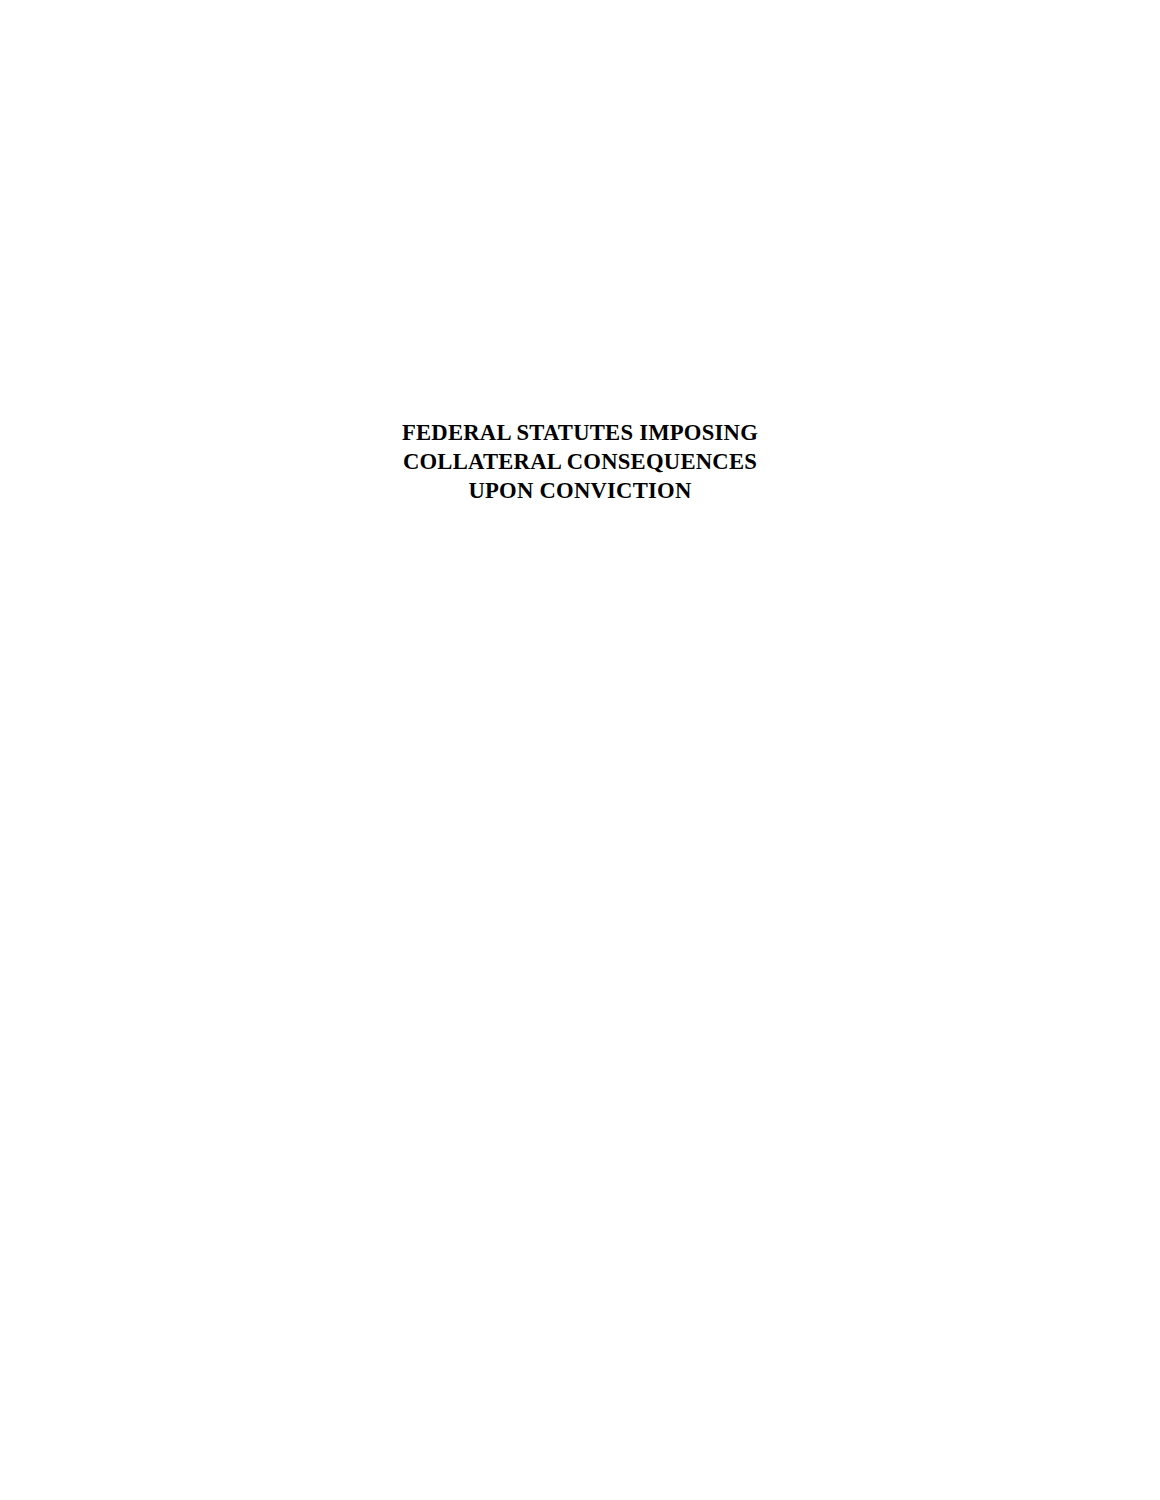FEDERAL STATUTES IMPOSING
COLLATERAL CONSEQUENCES
UPON CONVICTION